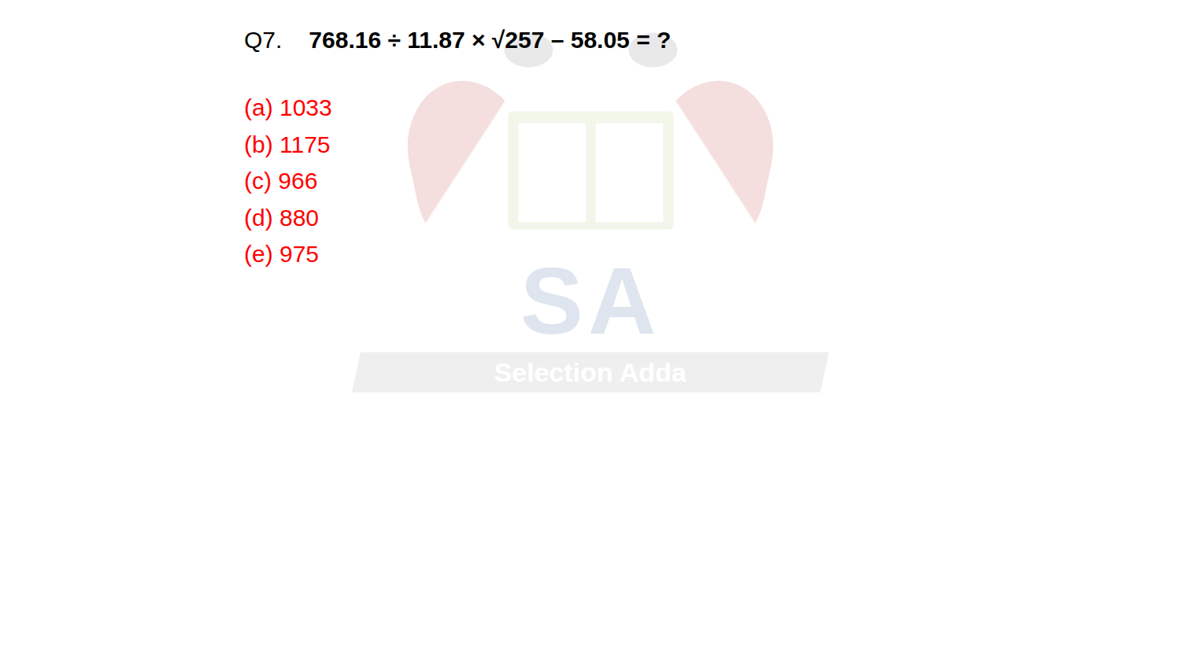SA
Selection Adda
Q7. 768.16 ÷ 11.87 × √257 – 58.05 = ?
(a) 1033
(b) 1175
(c) 966
(d) 880
(e) 975